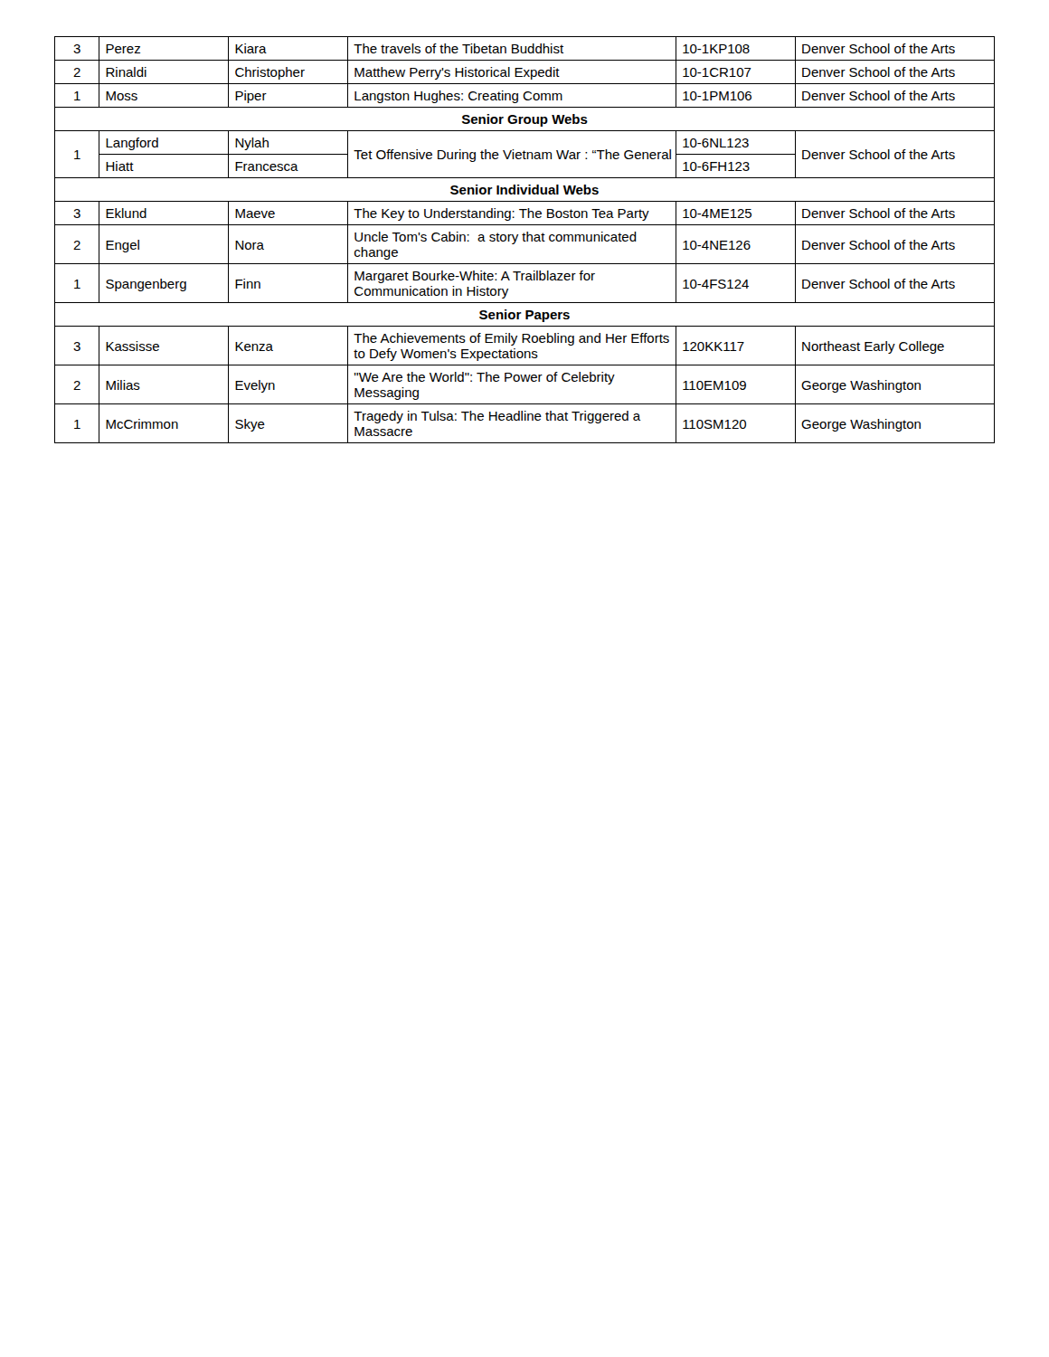| 3 | Perez | Kiara | The travels of the Tibetan Buddhist | 10-1KP108 | Denver School of the Arts |
| 2 | Rinaldi | Christopher | Matthew Perry's Historical Expedit | 10-1CR107 | Denver School of the Arts |
| 1 | Moss | Piper | Langston Hughes: Creating Comm | 10-1PM106 | Denver School of the Arts |
| Senior Group Webs |
| 1 | Langford | Nylah | Tet Offensive During the Vietnam War : “The General Offensive | 10-6NL123 | Denver School of the Arts |
| Hiatt | Francesca | 10-6FH123 |
| Senior Individual Webs |
| 3 | Eklund | Maeve | The Key to Understanding: The Boston Tea Party | 10-4ME125 | Denver School of the Arts |
| 2 | Engel | Nora | Uncle Tom's Cabin: a story that communicated change | 10-4NE126 | Denver School of the Arts |
| 1 | Spangenberg | Finn | Margaret Bourke-White: A Trailblazer for Communication in History | 10-4FS124 | Denver School of the Arts |
| Senior Papers |
| 3 | Kassisse | Kenza | The Achievements of Emily Roebling and Her Efforts to Defy Women's Expectations | 120KK117 | Northeast Early College |
| 2 | Milias | Evelyn | "We Are the World": The Power of Celebrity Messaging | 110EM109 | George Washington |
| 1 | McCrimmon | Skye | Tragedy in Tulsa: The Headline that Triggered a Massacre | 110SM120 | George Washington |